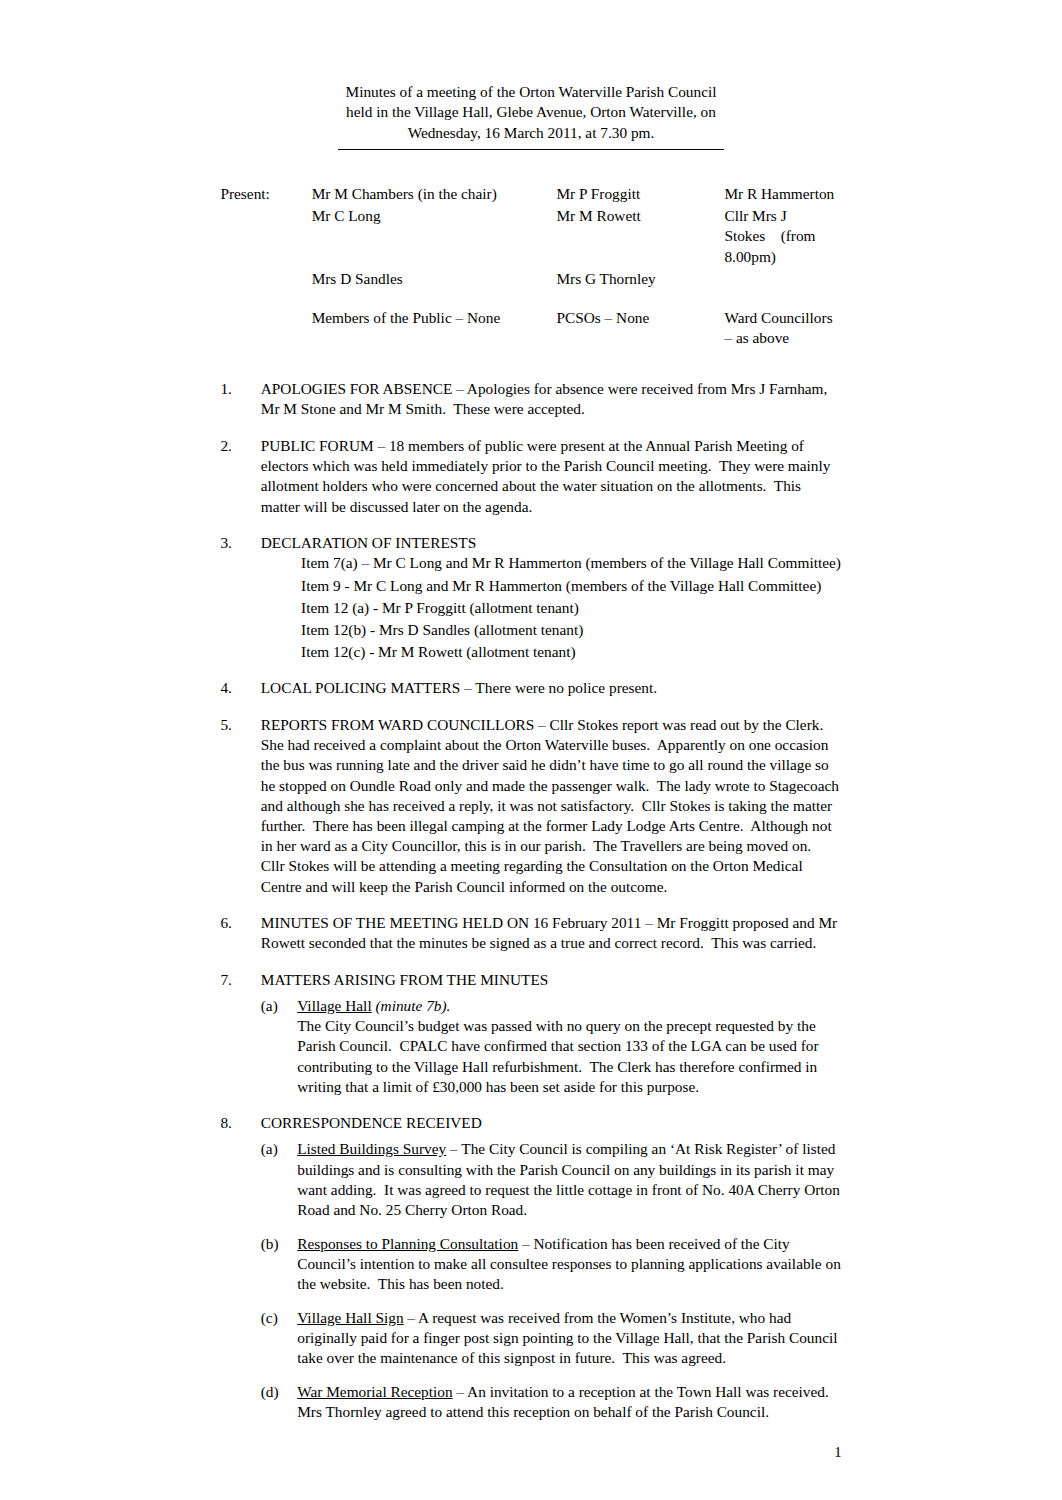Minutes of a meeting of the Orton Waterville Parish Council
held in the Village Hall, Glebe Avenue, Orton Waterville, on
Wednesday, 16 March 2011, at 7.30 pm.
| Present: | Mr M Chambers (in the chair) | Mr P Froggitt | Mr R Hammerton |
| | Mr C Long | Mr M Rowett | Cllr Mrs J Stokes (from 8.00pm) |
| | Mrs D Sandles | Mrs G Thornley | |
| | Members of the Public – None | PCSOs – None | Ward Councillors – as above |
1. APOLOGIES FOR ABSENCE – Apologies for absence were received from Mrs J Farnham, Mr M Stone and Mr M Smith. These were accepted.
2. PUBLIC FORUM – 18 members of public were present at the Annual Parish Meeting of electors which was held immediately prior to the Parish Council meeting. They were mainly allotment holders who were concerned about the water situation on the allotments. This matter will be discussed later on the agenda.
3. DECLARATION OF INTERESTS
Item 7(a) – Mr C Long and Mr R Hammerton (members of the Village Hall Committee)
Item 9 - Mr C Long and Mr R Hammerton (members of the Village Hall Committee)
Item 12 (a) - Mr P Froggitt (allotment tenant)
Item 12(b) - Mrs D Sandles (allotment tenant)
Item 12(c) - Mr M Rowett (allotment tenant)
4. LOCAL POLICING MATTERS – There were no police present.
5. REPORTS FROM WARD COUNCILLORS – Cllr Stokes report was read out by the Clerk. She had received a complaint about the Orton Waterville buses. Apparently on one occasion the bus was running late and the driver said he didn’t have time to go all round the village so he stopped on Oundle Road only and made the passenger walk. The lady wrote to Stagecoach and although she has received a reply, it was not satisfactory. Cllr Stokes is taking the matter further. There has been illegal camping at the former Lady Lodge Arts Centre. Although not in her ward as a City Councillor, this is in our parish. The Travellers are being moved on. Cllr Stokes will be attending a meeting regarding the Consultation on the Orton Medical Centre and will keep the Parish Council informed on the outcome.
6. MINUTES OF THE MEETING HELD ON 16 February 2011 – Mr Froggitt proposed and Mr Rowett seconded that the minutes be signed as a true and correct record. This was carried.
7. MATTERS ARISING FROM THE MINUTES
(a) Village Hall (minute 7b).
The City Council’s budget was passed with no query on the precept requested by the Parish Council. CPALC have confirmed that section 133 of the LGA can be used for contributing to the Village Hall refurbishment. The Clerk has therefore confirmed in writing that a limit of £30,000 has been set aside for this purpose.
8. CORRESPONDENCE RECEIVED
(a) Listed Buildings Survey – The City Council is compiling an ‘At Risk Register’ of listed buildings and is consulting with the Parish Council on any buildings in its parish it may want adding. It was agreed to request the little cottage in front of No. 40A Cherry Orton Road and No. 25 Cherry Orton Road.
(b) Responses to Planning Consultation – Notification has been received of the City Council’s intention to make all consultee responses to planning applications available on the website. This has been noted.
(c) Village Hall Sign – A request was received from the Women’s Institute, who had originally paid for a finger post sign pointing to the Village Hall, that the Parish Council take over the maintenance of this signpost in future. This was agreed.
(d) War Memorial Reception – An invitation to a reception at the Town Hall was received. Mrs Thornley agreed to attend this reception on behalf of the Parish Council.
1